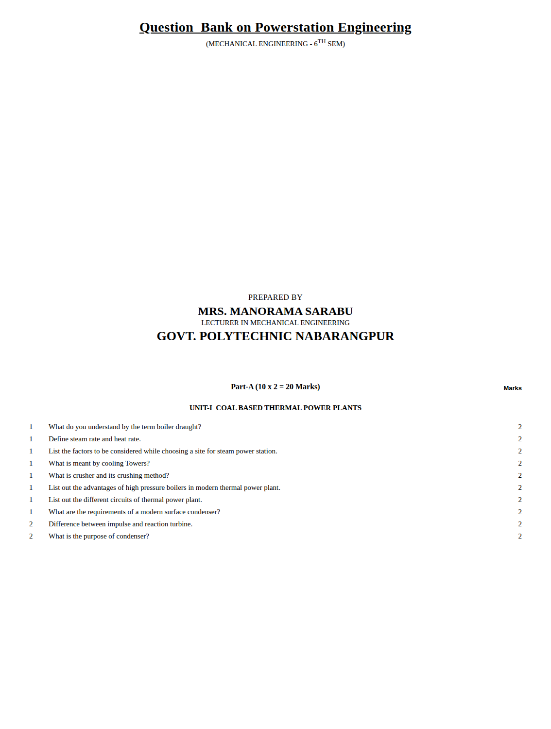Question Bank on Powerstation Engineering
(MECHANICAL ENGINEERING - 6TH SEM)
PREPARED BY
MRS. MANORAMA SARABU
LECTURER IN MECHANICAL ENGINEERING
GOVT. POLYTECHNIC NABARANGPUR
Part-A (10 x 2 = 20 Marks) Marks
UNIT-I COAL BASED THERMAL POWER PLANTS
| 1 | What do you understand by the term boiler draught? | 2 |
| 1 | Define steam rate and heat rate. | 2 |
| 1 | List the factors to be considered while choosing a site for steam power station. | 2 |
| 1 | What is meant by cooling Towers? | 2 |
| 1 | What is crusher and its crushing method? | 2 |
| 1 | List out the advantages of high pressure boilers in modern thermal power plant. | 2 |
| 1 | List out the different circuits of thermal power plant. | 2 |
| 1 | What are the requirements of a modern surface condenser? | 2 |
| 2 | Difference between impulse and reaction turbine. | 2 |
| 2 | What is the purpose of condenser? | 2 |